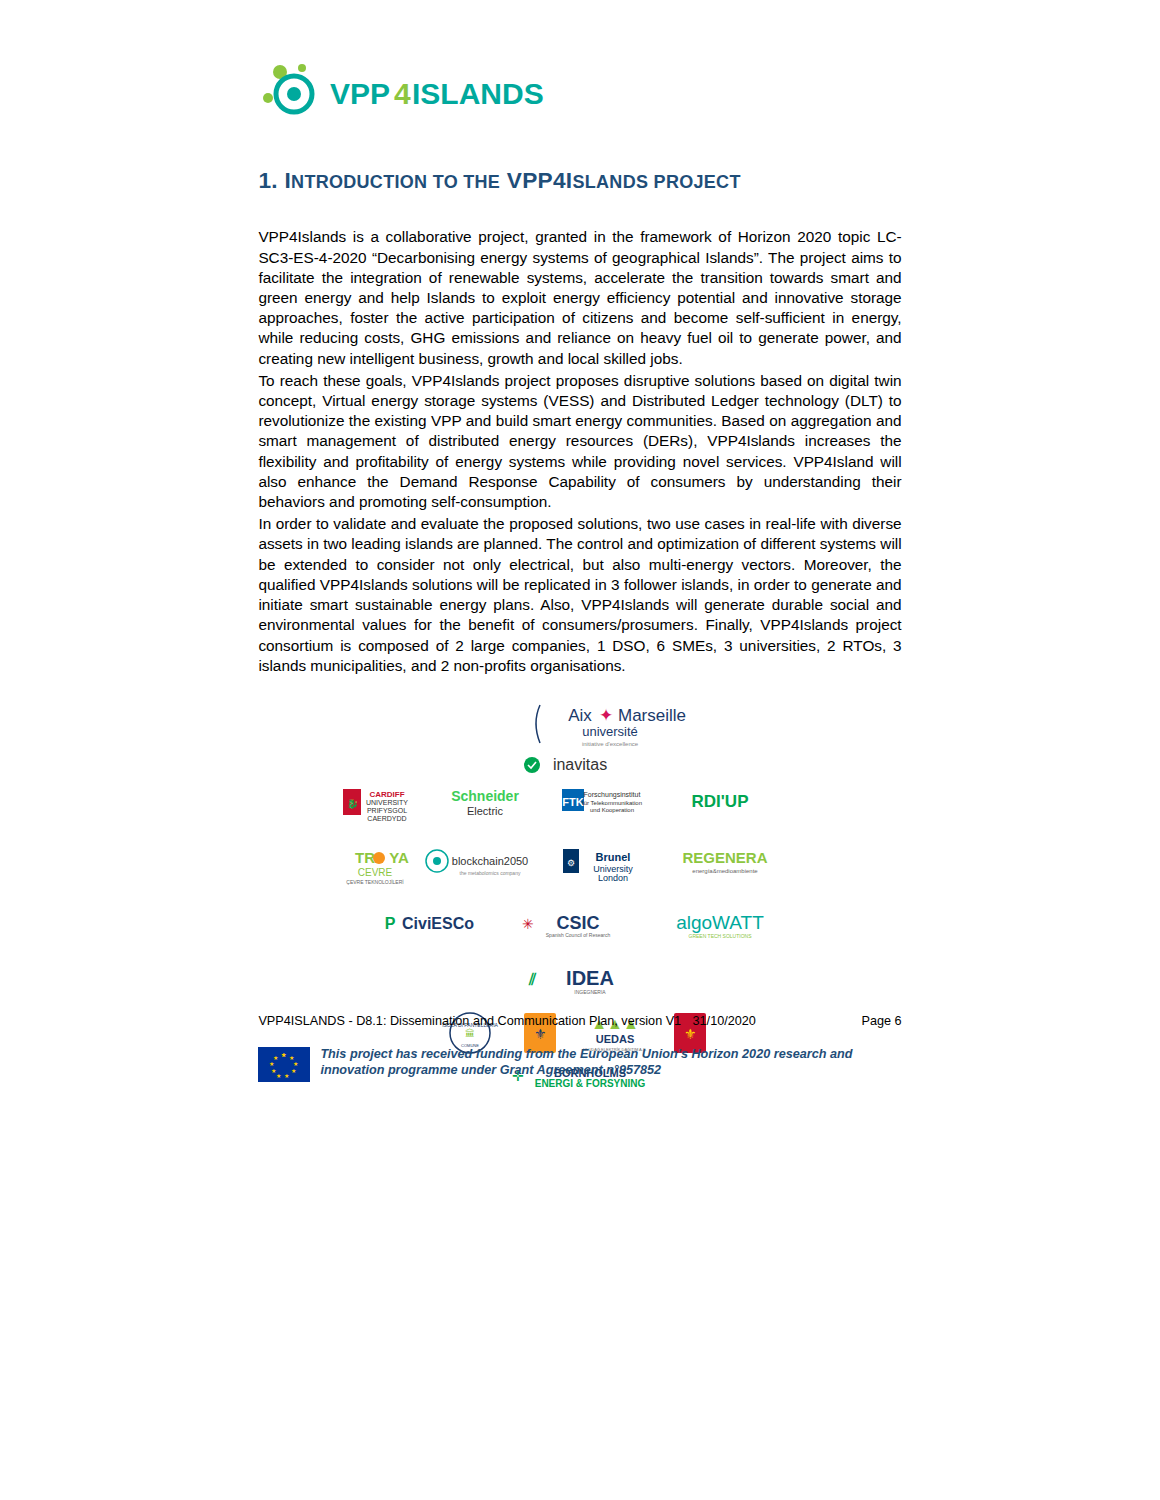VPP 4 ISLANDS
1. INTRODUCTION TO THE VPP4ISLANDS PROJECT
VPP4Islands is a collaborative project, granted in the framework of Horizon 2020 topic LC-SC3-ES-4-2020 “Decarbonising energy systems of geographical Islands”. The project aims to facilitate the integration of renewable systems, accelerate the transition towards smart and green energy and help Islands to exploit energy efficiency potential and innovative storage approaches, foster the active participation of citizens and become self-sufficient in energy, while reducing costs, GHG emissions and reliance on heavy fuel oil to generate power, and creating new intelligent business, growth and local skilled jobs.
To reach these goals, VPP4Islands project proposes disruptive solutions based on digital twin concept, Virtual energy storage systems (VESS) and Distributed Ledger technology (DLT) to revolutionize the existing VPP and build smart energy communities. Based on aggregation and smart management of distributed energy resources (DERs), VPP4Islands increases the flexibility and profitability of energy systems while providing novel services. VPP4Island will also enhance the Demand Response Capability of consumers by understanding their behaviors and promoting self-consumption.
In order to validate and evaluate the proposed solutions, two use cases in real-life with diverse assets in two leading islands are planned. The control and optimization of different systems will be extended to consider not only electrical, but also multi-energy vectors. Moreover, the qualified VPP4Islands solutions will be replicated in 3 follower islands, in order to generate and initiate smart sustainable energy plans. Also, VPP4Islands will generate durable social and environmental values for the benefit of consumers/prosumers. Finally, VPP4Islands project consortium is composed of 2 large companies, 1 DSO, 6 SMEs, 3 universities, 2 RTOs, 3 islands municipalities, and 2 non-profits organisations.
Aix ✦ Marseille université initiative d'excellence inavitas 🐉 CARDIFF UNIVERSITY PRIFYSGOL CAERDYDD Schneider Electric FTK Forschungsinstitut für Telekommunikation und Kooperation RDI'UP TR YA CEVRE ÇEVRE TEKNOLOJİLERİ blockchain2050 the metabolomics company ⚙ Brunel University London REGENERA energía&medioambiente P CiviESCo ✳ CSIC Spanish Council of Research algoWATT GREEN TECH SOLUTIONS ⫽ IDEA INGEGNERIA ISOLA DI PANTELLERIA 🏛 COMUNE ⚜ ▲▲▲ UEDAS ULUDAĞ ELEKTRİK DAĞITIM A.Ş. ⚜ ✛ BORNHOLMS ENERGI & FORSYNING
VPP4ISLANDS - D8.1: Dissemination and Communication Plan, version V1 31/10/2020 Page 6
★ ★ ★ ★ ★ ★ ★ ★ ★ ★
This project has received funding from the European Union’s Horizon 2020 research and innovation programme under Grant Agreement n°957852